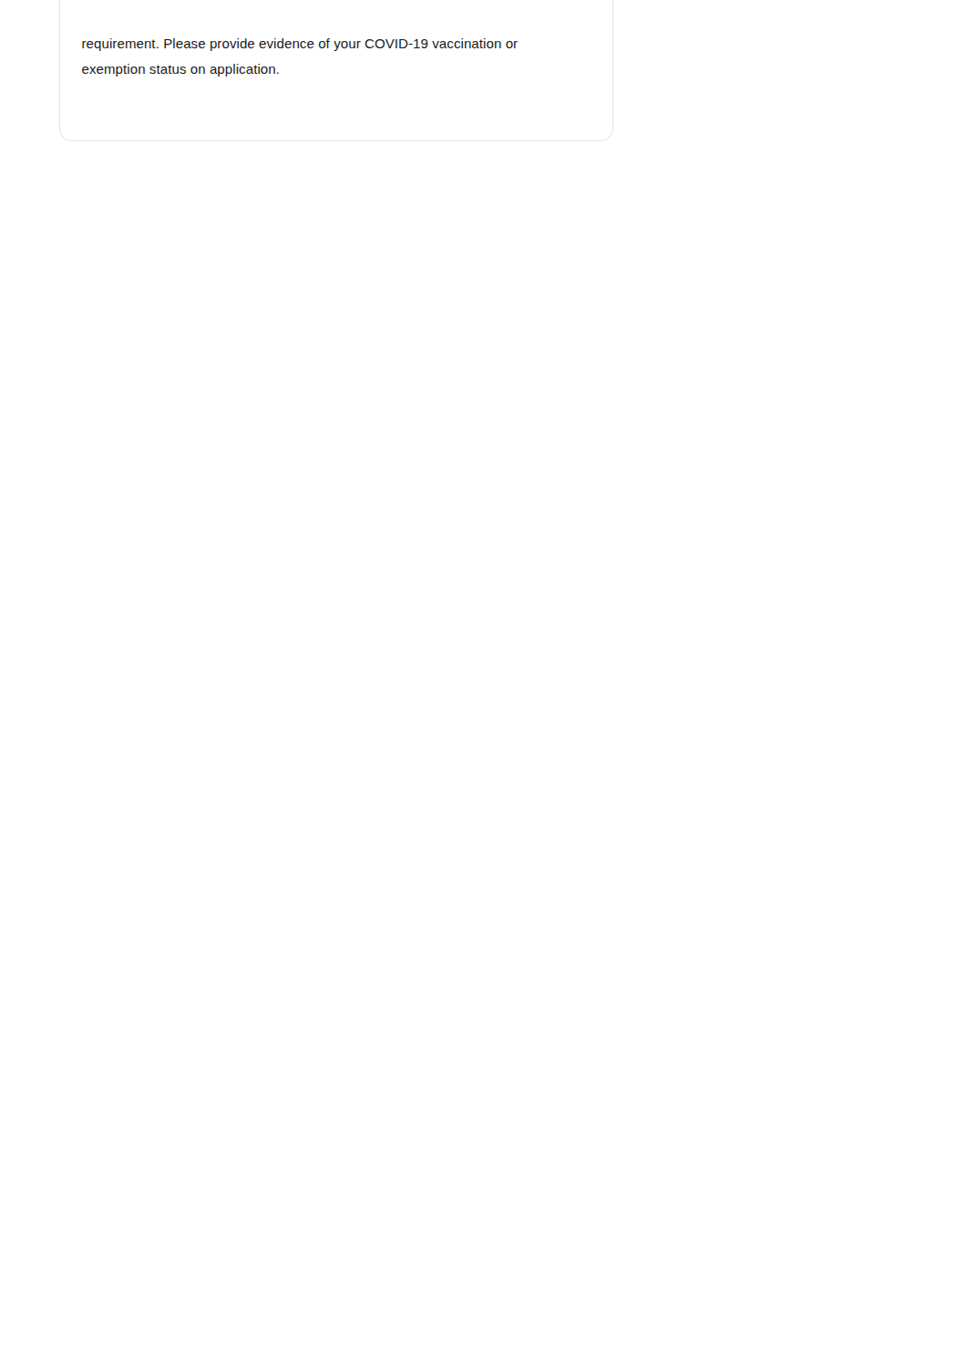requirement. Please provide evidence of your COVID-19 vaccination or
exemption status on application.